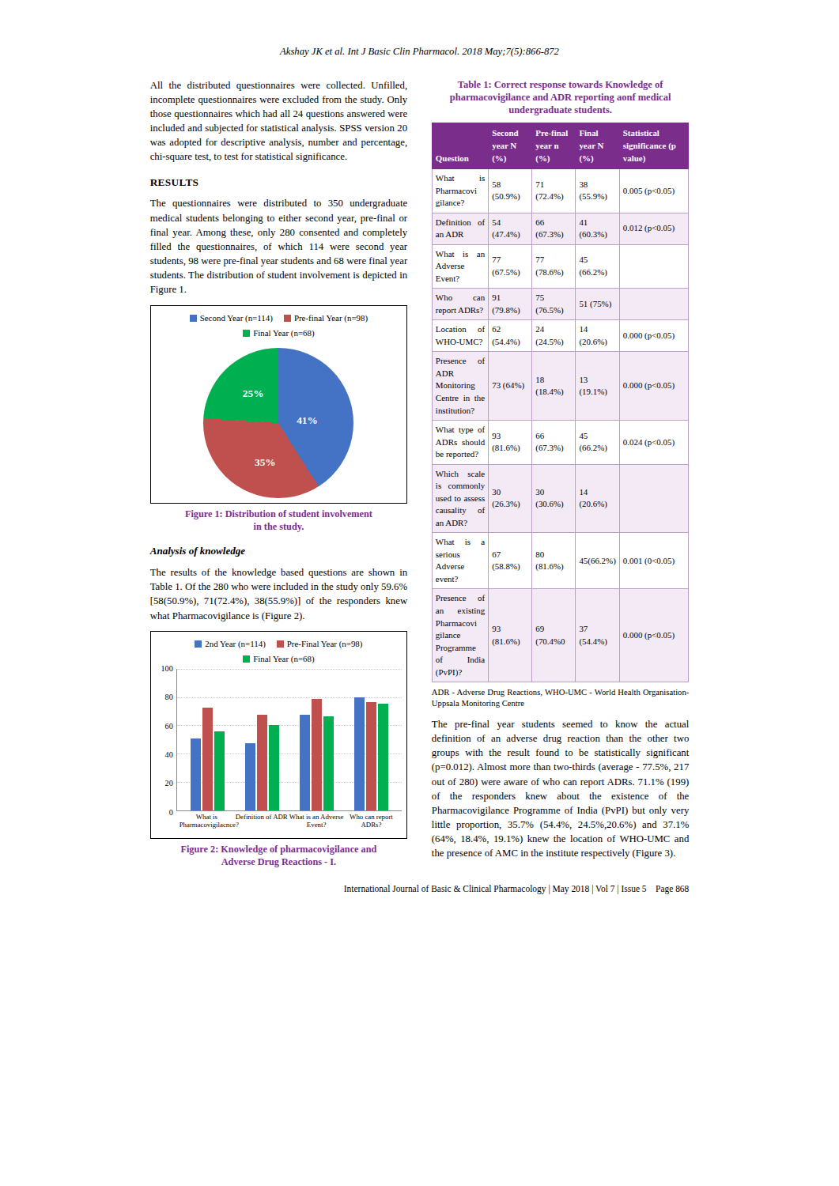Akshay JK et al. Int J Basic Clin Pharmacol. 2018 May;7(5):866-872
All the distributed questionnaires were collected. Unfilled, incomplete questionnaires were excluded from the study. Only those questionnaires which had all 24 questions answered were included and subjected for statistical analysis. SPSS version 20 was adopted for descriptive analysis, number and percentage, chi-square test, to test for statistical significance.
RESULTS
The questionnaires were distributed to 350 undergraduate medical students belonging to either second year, pre-final or final year. Among these, only 280 consented and completely filled the questionnaires, of which 114 were second year students, 98 were pre-final year students and 68 were final year students. The distribution of student involvement is depicted in Figure 1.
Second Year (n=114) Pre-final Year (n=98)
Final Year (n=68)
41% 35% 25%
Figure 1: Distribution of student involvement
in the study.
Analysis of knowledge
The results of the knowledge based questions are shown in Table 1. Of the 280 who were included in the study only 59.6% [58(50.9%), 71(72.4%), 38(55.9%)] of the responders knew what Pharmacovigilance is (Figure 2).
2nd Year (n=114) Pre-Final Year (n=98)
Final Year (n=68)
100
80
60
40
20
0
What is Pharmacovigilacnce?
Definition of ADR
What is an Adverse Event?
Who can report ADRs?
Figure 2: Knowledge of pharmacovigilance and
Adverse Drug Reactions - I.
Table 1: Correct response towards Knowledge of pharmacovigilance and ADR reporting aonf medical undergraduate students.
| Question | Second year N (%) | Pre-final year n (%) | Final year N (%) | Statistical significance (p value) |
| --- | --- | --- | --- | --- |
| What is Pharmacovi gilance? | 58 (50.9%) | 71 (72.4%) | 38 (55.9%) | 0.005 (p<0.05) |
| Definition of an ADR | 54 (47.4%) | 66 (67.3%) | 41 (60.3%) | 0.012 (p<0.05) |
| What is an Adverse Event? | 77 (67.5%) | 77 (78.6%) | 45 (66.2%) | |
| Who can report ADRs? | 91 (79.8%) | 75 (76.5%) | 51 (75%) | |
| Location of WHO-UMC? | 62 (54.4%) | 24 (24.5%) | 14 (20.6%) | 0.000 (p<0.05) |
| Presence of ADR Monitoring Centre in the institution? | 73 (64%) | 18 (18.4%) | 13 (19.1%) | 0.000 (p<0.05) |
| What type of ADRs should be reported? | 93 (81.6%) | 66 (67.3%) | 45 (66.2%) | 0.024 (p<0.05) |
| Which scale is commonly used to assess causality of an ADR? | 30 (26.3%) | 30 (30.6%) | 14 (20.6%) | |
| What is a serious Adverse event? | 67 (58.8%) | 80 (81.6%) | 45(66.2%) | 0.001 (0<0.05) |
| Presence of an existing Pharmacovi gilance Programme of India (PvPI)? | 93 (81.6%) | 69 (70.4%0 | 37 (54.4%) | 0.000 (p<0.05) |
ADR - Adverse Drug Reactions, WHO-UMC - World Health Organisation-Uppsala Monitoring Centre
The pre-final year students seemed to know the actual definition of an adverse drug reaction than the other two groups with the result found to be statistically significant (p=0.012). Almost more than two-thirds (average - 77.5%, 217 out of 280) were aware of who can report ADRs. 71.1% (199) of the responders knew about the existence of the Pharmacovigilance Programme of India (PvPI) but only very little proportion, 35.7% (54.4%, 24.5%,20.6%) and 37.1% (64%, 18.4%, 19.1%) knew the location of WHO-UMC and the presence of AMC in the institute respectively (Figure 3).
International Journal of Basic & Clinical Pharmacology | May 2018 | Vol 7 | Issue 5 Page 868